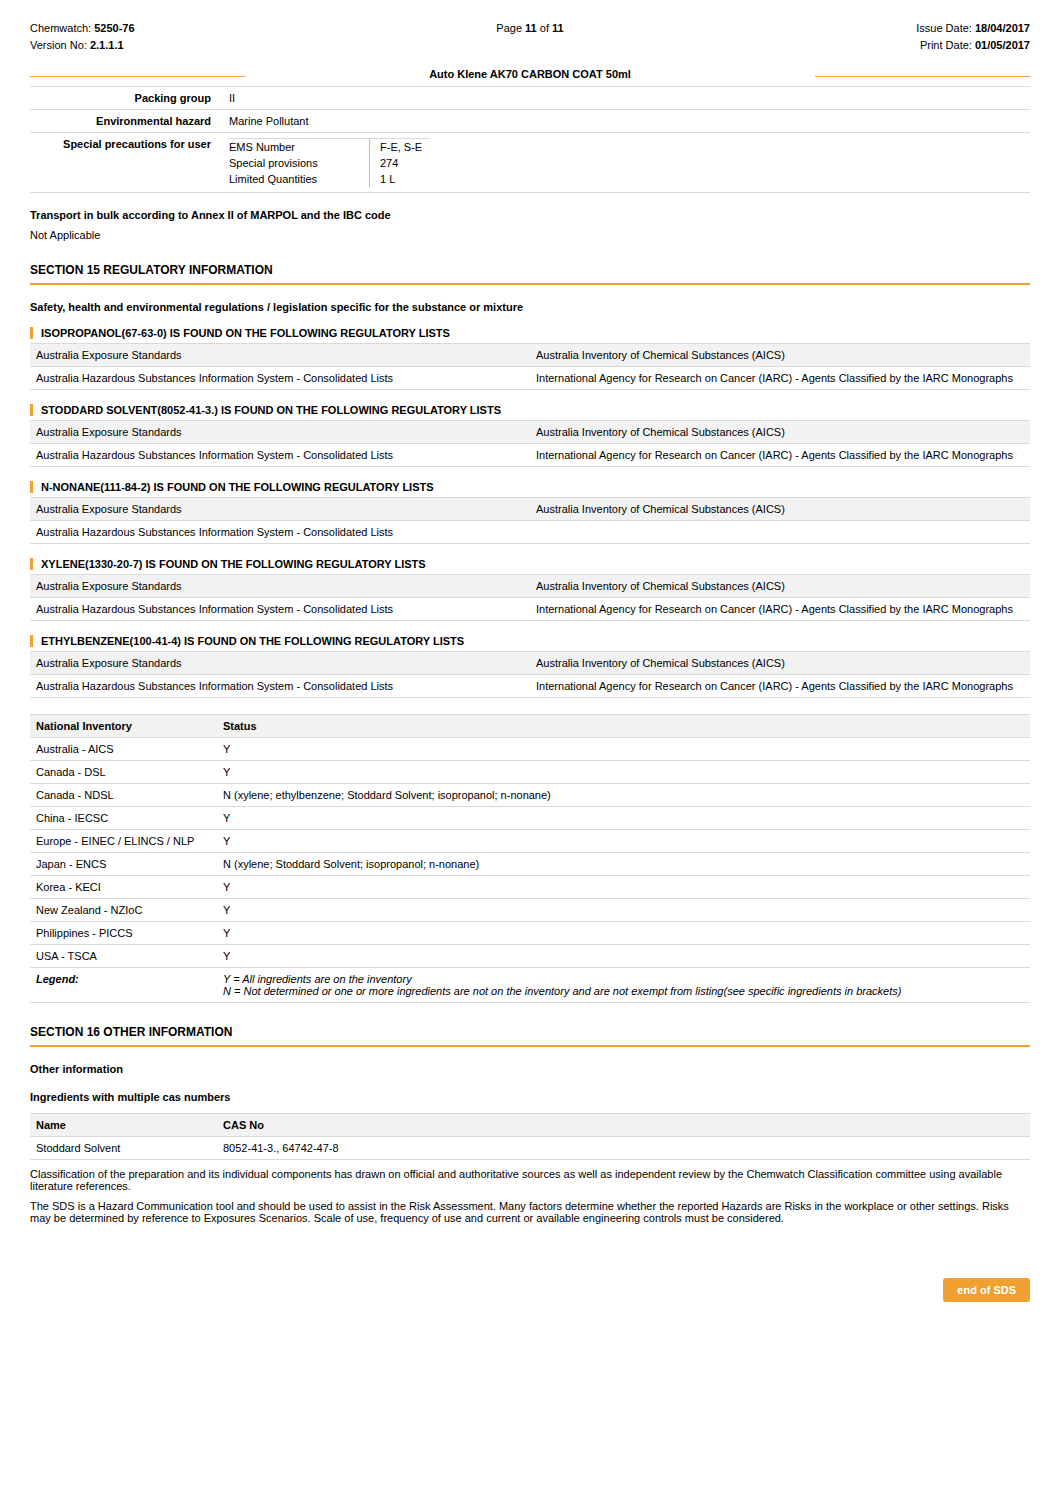Chemwatch: 5250-76
Version No: 2.1.1.1
Page 11 of 11
Issue Date: 18/04/2017
Print Date: 01/05/2017
Auto Klene AK70 CARBON COAT 50ml
| Packing group | II |
| Environmental hazard | Marine Pollutant |
| Special precautions for user | / EMS Number / F-E, S-E / / Special provisions / 274 / / Limited Quantities / 1 L / |
Transport in bulk according to Annex II of MARPOL and the IBC code
Not Applicable
SECTION 15 REGULATORY INFORMATION
Safety, health and environmental regulations / legislation specific for the substance or mixture
ISOPROPANOL(67-63-0) IS FOUND ON THE FOLLOWING REGULATORY LISTS
| Australia Exposure Standards | Australia Inventory of Chemical Substances (AICS) |
| Australia Hazardous Substances Information System - Consolidated Lists | International Agency for Research on Cancer (IARC) - Agents Classified by the IARC Monographs |
STODDARD SOLVENT(8052-41-3.) IS FOUND ON THE FOLLOWING REGULATORY LISTS
| Australia Exposure Standards | Australia Inventory of Chemical Substances (AICS) |
| Australia Hazardous Substances Information System - Consolidated Lists | International Agency for Research on Cancer (IARC) - Agents Classified by the IARC Monographs |
N-NONANE(111-84-2) IS FOUND ON THE FOLLOWING REGULATORY LISTS
| Australia Exposure Standards | Australia Inventory of Chemical Substances (AICS) |
| Australia Hazardous Substances Information System - Consolidated Lists | |
XYLENE(1330-20-7) IS FOUND ON THE FOLLOWING REGULATORY LISTS
| Australia Exposure Standards | Australia Inventory of Chemical Substances (AICS) |
| Australia Hazardous Substances Information System - Consolidated Lists | International Agency for Research on Cancer (IARC) - Agents Classified by the IARC Monographs |
ETHYLBENZENE(100-41-4) IS FOUND ON THE FOLLOWING REGULATORY LISTS
| Australia Exposure Standards | Australia Inventory of Chemical Substances (AICS) |
| Australia Hazardous Substances Information System - Consolidated Lists | International Agency for Research on Cancer (IARC) - Agents Classified by the IARC Monographs |
| National Inventory | Status |
| --- | --- |
| Australia - AICS | Y |
| Canada - DSL | Y |
| Canada - NDSL | N (xylene; ethylbenzene; Stoddard Solvent; isopropanol; n-nonane) |
| China - IECSC | Y |
| Europe - EINEC / ELINCS / NLP | Y |
| Japan - ENCS | N (xylene; Stoddard Solvent; isopropanol; n-nonane) |
| Korea - KECI | Y |
| New Zealand - NZIoC | Y |
| Philippines - PICCS | Y |
| USA - TSCA | Y |
| Legend: | Y = All ingredients are on the inventory N = Not determined or one or more ingredients are not on the inventory and are not exempt from listing(see specific ingredients in brackets) |
SECTION 16 OTHER INFORMATION
Other information
Ingredients with multiple cas numbers
| Name | CAS No |
| --- | --- |
| Stoddard Solvent | 8052-41-3., 64742-47-8 |
Classification of the preparation and its individual components has drawn on official and authoritative sources as well as independent review by the Chemwatch Classification committee using available literature references.
The SDS is a Hazard Communication tool and should be used to assist in the Risk Assessment. Many factors determine whether the reported Hazards are Risks in the workplace or other settings. Risks may be determined by reference to Exposures Scenarios. Scale of use, frequency of use and current or available engineering controls must be considered.
end of SDS